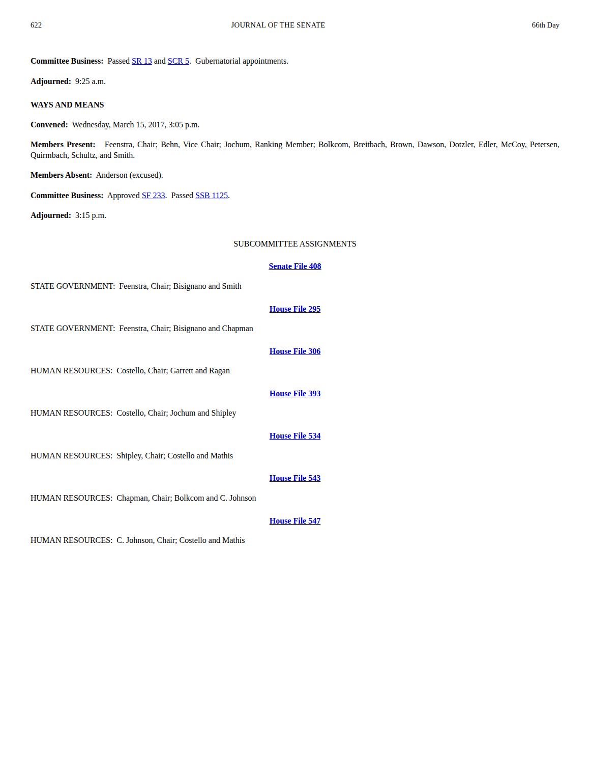622 JOURNAL OF THE SENATE 66th Day
Committee Business: Passed SR 13 and SCR 5. Gubernatorial appointments.
Adjourned: 9:25 a.m.
WAYS AND MEANS
Convened: Wednesday, March 15, 2017, 3:05 p.m.
Members Present: Feenstra, Chair; Behn, Vice Chair; Jochum, Ranking Member; Bolkcom, Breitbach, Brown, Dawson, Dotzler, Edler, McCoy, Petersen, Quirmbach, Schultz, and Smith.
Members Absent: Anderson (excused).
Committee Business: Approved SF 233. Passed SSB 1125.
Adjourned: 3:15 p.m.
SUBCOMMITTEE ASSIGNMENTS
Senate File 408
STATE GOVERNMENT: Feenstra, Chair; Bisignano and Smith
House File 295
STATE GOVERNMENT: Feenstra, Chair; Bisignano and Chapman
House File 306
HUMAN RESOURCES: Costello, Chair; Garrett and Ragan
House File 393
HUMAN RESOURCES: Costello, Chair; Jochum and Shipley
House File 534
HUMAN RESOURCES: Shipley, Chair; Costello and Mathis
House File 543
HUMAN RESOURCES: Chapman, Chair; Bolkcom and C. Johnson
House File 547
HUMAN RESOURCES: C. Johnson, Chair; Costello and Mathis